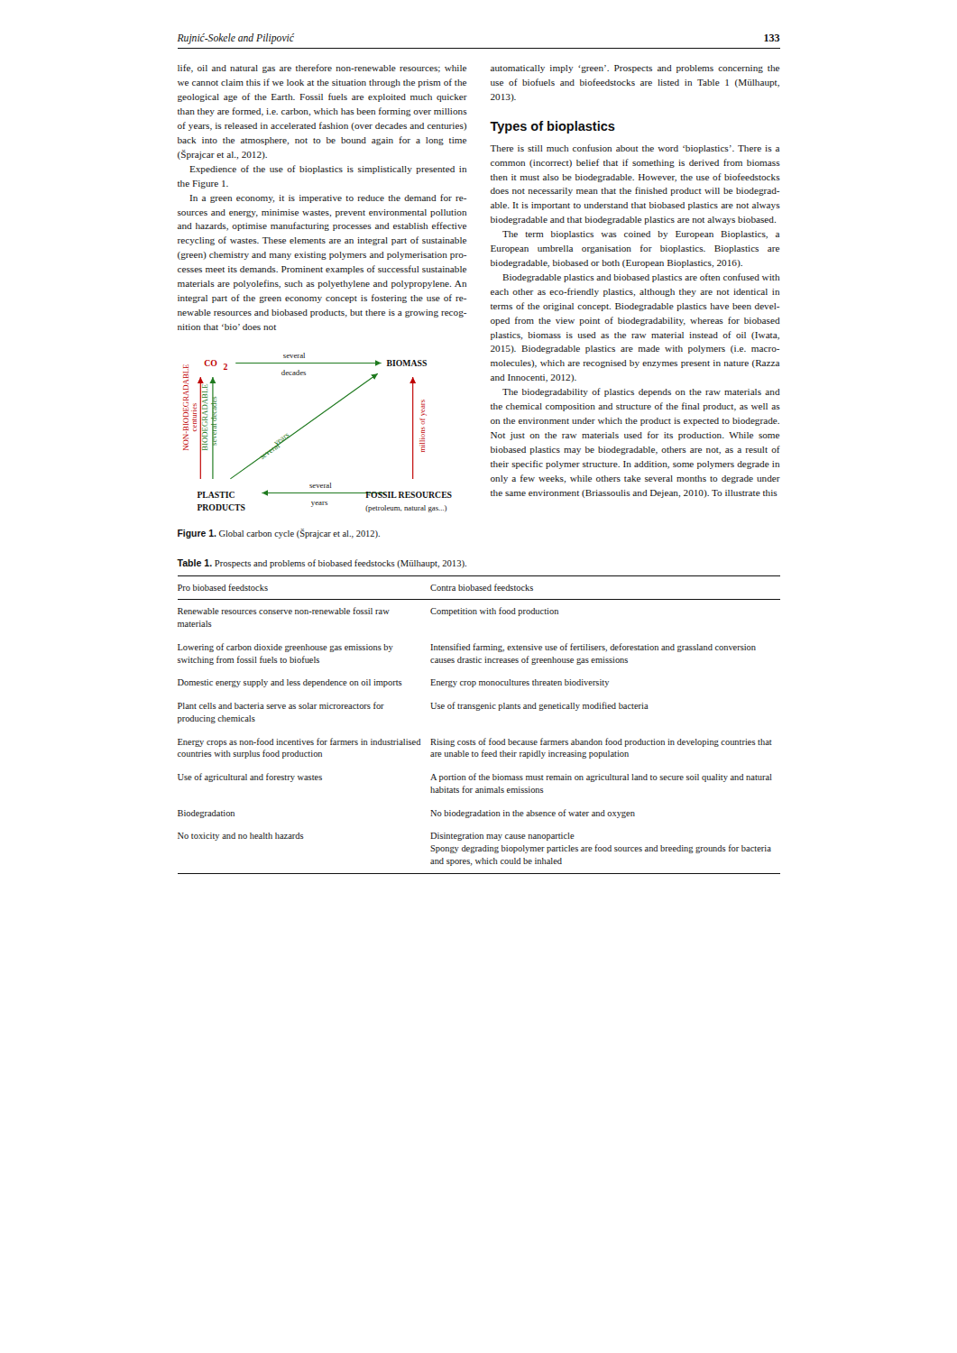Rujnić-Sokele and Pilipović
133
life, oil and natural gas are therefore non-renewable resources; while we cannot claim this if we look at the situation through the prism of the geological age of the Earth. Fossil fuels are exploited much quicker than they are formed, i.e. carbon, which has been forming over millions of years, is released in accelerated fashion (over decades and centuries) back into the atmosphere, not to be bound again for a long time (Šprajcar et al., 2012).
Expedience of the use of bioplastics is simplistically presented in the Figure 1.
In a green economy, it is imperative to reduce the demand for resources and energy, minimise wastes, prevent environmental pollution and hazards, optimise manufacturing processes and establish effective recycling of wastes. These elements are an integral part of sustainable (green) chemistry and many existing polymers and polymerisation processes meet its demands. Prominent examples of successful sustainable materials are polyolefins, such as polyethylene and polypropylene. An integral part of the green economy concept is fostering the use of renewable resources and biobased products, but there is a growing recognition that ‘bio’ does not
CO 2 BIOMASS several decades centuries NON-BIODEGRADABLE BIODEGRADABLE several decades several years millions of years several years PLASTIC PRODUCTS FOSSIL RESOURCES (petroleum, natural gas...)
Figure 1. Global carbon cycle (Šprajcar et al., 2012).
automatically imply ‘green’. Prospects and problems concerning the use of biofuels and biofeedstocks are listed in Table 1 (Mülhaupt, 2013).
Types of bioplastics
There is still much confusion about the word ‘bioplastics’. There is a common (incorrect) belief that if something is derived from biomass then it must also be biodegradable. However, the use of biofeedstocks does not necessarily mean that the finished product will be biodegradable. It is important to understand that biobased plastics are not always biodegradable and that biodegradable plastics are not always biobased.
The term bioplastics was coined by European Bioplastics, a European umbrella organisation for bioplastics. Bioplastics are biodegradable, biobased or both (European Bioplastics, 2016).
Biodegradable plastics and biobased plastics are often confused with each other as eco-friendly plastics, although they are not identical in terms of the original concept. Biodegradable plastics have been developed from the view point of biodegradability, whereas for biobased plastics, biomass is used as the raw material instead of oil (Iwata, 2015). Biodegradable plastics are made with polymers (i.e. macromolecules), which are recognised by enzymes present in nature (Razza and Innocenti, 2012).
The biodegradability of plastics depends on the raw materials and the chemical composition and structure of the final product, as well as on the environment under which the product is expected to biodegrade. Not just on the raw materials used for its production. While some biobased plastics may be biodegradable, others are not, as a result of their specific polymer structure. In addition, some polymers degrade in only a few weeks, while others take several months to degrade under the same environment (Briassoulis and Dejean, 2010). To illustrate this
Table 1. Prospects and problems of biobased feedstocks (Mülhaupt, 2013).
| Pro biobased feedstocks | Contra biobased feedstocks |
| --- | --- |
| Renewable resources conserve non-renewable fossil raw materials | Competition with food production |
| Lowering of carbon dioxide greenhouse gas emissions by switching from fossil fuels to biofuels | Intensified farming, extensive use of fertilisers, deforestation and grassland conversion causes drastic increases of greenhouse gas emissions |
| Domestic energy supply and less dependence on oil imports | Energy crop monocultures threaten biodiversity |
| Plant cells and bacteria serve as solar microreactors for producing chemicals | Use of transgenic plants and genetically modified bacteria |
| Energy crops as non-food incentives for farmers in industrialised countries with surplus food production | Rising costs of food because farmers abandon food production in developing countries that are unable to feed their rapidly increasing population |
| Use of agricultural and forestry wastes | A portion of the biomass must remain on agricultural land to secure soil quality and natural habitats for animals emissions |
| Biodegradation | No biodegradation in the absence of water and oxygen |
| No toxicity and no health hazards | Disintegration may cause nanoparticle Spongy degrading biopolymer particles are food sources and breeding grounds for bacteria and spores, which could be inhaled |